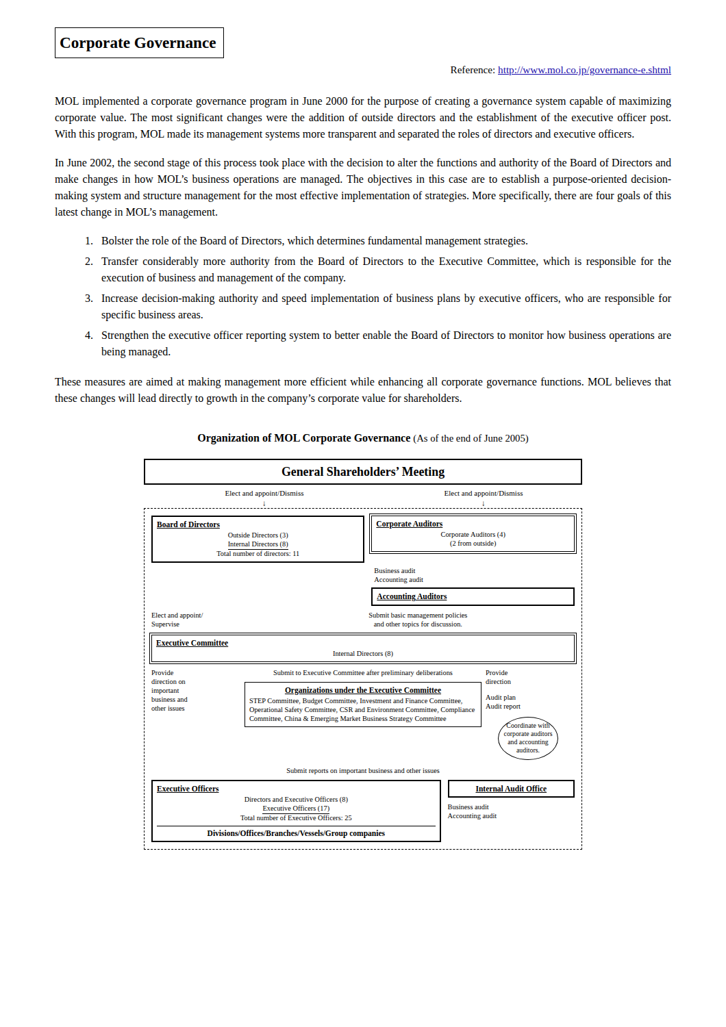Corporate Governance
Reference: http://www.mol.co.jp/governance-e.shtml
MOL implemented a corporate governance program in June 2000 for the purpose of creating a governance system capable of maximizing corporate value. The most significant changes were the addition of outside directors and the establishment of the executive officer post. With this program, MOL made its management systems more transparent and separated the roles of directors and executive officers.
In June 2002, the second stage of this process took place with the decision to alter the functions and authority of the Board of Directors and make changes in how MOL’s business operations are managed. The objectives in this case are to establish a purpose-oriented decision-making system and structure management for the most effective implementation of strategies. More specifically, there are four goals of this latest change in MOL’s management.
Bolster the role of the Board of Directors, which determines fundamental management strategies.
Transfer considerably more authority from the Board of Directors to the Executive Committee, which is responsible for the execution of business and management of the company.
Increase decision-making authority and speed implementation of business plans by executive officers, who are responsible for specific business areas.
Strengthen the executive officer reporting system to better enable the Board of Directors to monitor how business operations are being managed.
These measures are aimed at making management more efficient while enhancing all corporate governance functions. MOL believes that these changes will lead directly to growth in the company’s corporate value for shareholders.
Organization of MOL Corporate Governance (As of the end of June 2005)
General Shareholders’ Meeting
| Elect and appoint/Dismiss | Elect and appoint/Dismiss |
| Board of Directors Outside Directors (3) Internal Directors (8) Total number of directors: 11 | Corporate Auditors Corporate Auditors (4) (2 from outside) |
| | Business audit Accounting audit |
| | Accounting Auditors |
| Elect and appoint/ Supervise | Submit basic management policies and other topics for discussion. |
Executive Committee
Internal Directors (8)
| Provide direction on important business and other issues | Submit to Executive Committee after preliminary deliberations Organizations under the Executive Committee STEP Committee, Budget Committee, Investment and Finance Committee, Operational Safety Committee, CSR and Environment Committee, Compliance Committee, China & Emerging Market Business Strategy Committee | Provide direction Audit plan Audit report Coordinate with corporate auditors and accounting auditors. |
Submit reports on important business and other issues
| Executive Officers Directors and Executive Officers (8) Executive Officers (17) Total number of Executive Officers: 25 Divisions/Offices/Branches/Vessels/Group companies | Internal Audit Office Business audit Accounting audit |